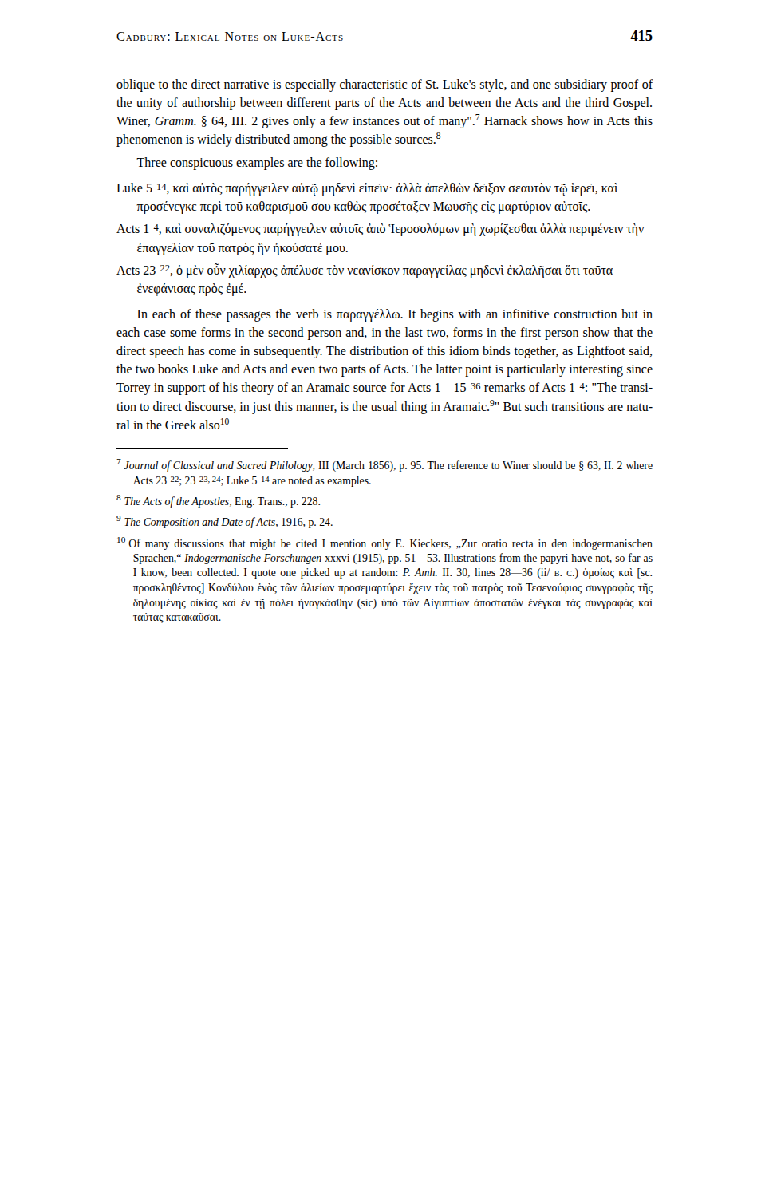Cadbury: Lexical Notes on Luke-Acts 415
oblique to the direct narrative is especially characteristic of St. Luke's style, and one subsidiary proof of the unity of authorship between different parts of the Acts and between the Acts and the third Gospel. Winer, Gramm. § 64, III. 2 gives only a few instances out of many".7 Harnack shows how in Acts this phenomenon is widely distributed among the possible sources.8
Three conspicuous examples are the following:
Luke 5 14, καὶ αὐτὸς παρήγγειλεν αὐτῷ μηδενὶ εἰπεῖν· ἀλλὰ ἀπελθὼν δεῖξον σεαυτὸν τῷ ἱερεῖ, καὶ προσένεγκε περὶ τοῦ καθαρισμοῦ σου καθὼς προσέταξεν Μωυσῆς εἰς μαρτύριον αὐτοῖς.
Acts 1 4, καὶ συναλιζόμενος παρήγγειλεν αὐτοῖς ἀπὸ Ἱεροσολύμων μὴ χωρίζεσθαι ἀλλὰ περιμένειν τὴν ἐπαγγελίαν τοῦ πατρὸς ἣν ἠκούσατέ μου.
Acts 23 22, ὁ μὲν οὖν χιλίαρχος ἀπέλυσε τὸν νεανίσκον παραγγείλας μηδενὶ ἐκλαλῆσαι ὅτι ταῦτα ἐνεφάνισας πρὸς ἐμέ.
In each of these passages the verb is παραγγέλλω. It begins with an infinitive construction but in each case some forms in the second person and, in the last two, forms in the first person show that the direct speech has come in subsequently. The distribution of this idiom binds together, as Lightfoot said, the two books Luke and Acts and even two parts of Acts. The latter point is particularly interesting since Torrey in support of his theory of an Aramaic source for Acts 1—15 36 remarks of Acts 1 4: "The transition to direct discourse, in just this manner, is the usual thing in Aramaic.9" But such transitions are natural in the Greek also10
7 Journal of Classical and Sacred Philology, III (March 1856), p. 95. The reference to Winer should be § 63, II. 2 where Acts 23 22; 23 23, 24; Luke 5 14 are noted as examples.
8 The Acts of the Apostles, Eng. Trans., p. 228.
9 The Composition and Date of Acts, 1916, p. 24.
10 Of many discussions that might be cited I mention only E. Kieckers, „Zur oratio recta in den indogermanischen Sprachen,“ Indogermanische Forschungen xxxvi (1915), pp. 51—53. Illustrations from the papyri have not, so far as I know, been collected. I quote one picked up at random: P. Amh. II. 30, lines 28—36 (ii/ b. c.) ὁμοίως καὶ [sc. προσκληθέντος] Κονδύλου ἑνὸς τῶν ἁλιείων προσεμαρτύρει ἔχειν τὰς τοῦ πατρὸς τοῦ Τεσενούφιος συνγραφὰς τῆς δηλουμένης οἰκίας καὶ ἐν τῇ πόλει ἠναγκάσθην (sic) ὑπὸ τῶν Αἰγυπτίων ἀποστατῶν ἐνέγκαι τὰς συνγραφὰς καὶ ταύτας κατακαῦσαι.